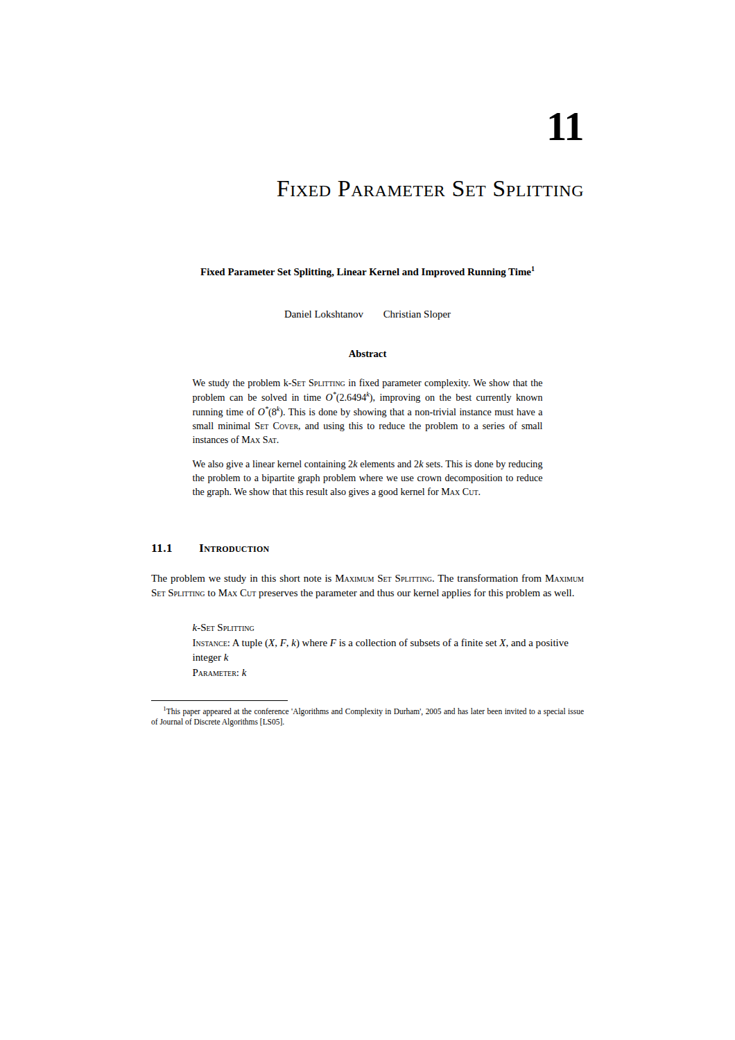11
Fixed Parameter Set Splitting
Fixed Parameter Set Splitting, Linear Kernel and Improved Running Time1
Daniel Lokshtanov Christian Sloper
Abstract
We study the problem k-Set Splitting in fixed parameter complexity. We show that the problem can be solved in time O*(2.6494k), improving on the best currently known running time of O*(8k). This is done by showing that a non-trivial instance must have a small minimal Set Cover, and using this to reduce the problem to a series of small instances of Max Sat.
We also give a linear kernel containing 2k elements and 2k sets. This is done by reducing the problem to a bipartite graph problem where we use crown decomposition to reduce the graph. We show that this result also gives a good kernel for Max Cut.
11.1 Introduction
The problem we study in this short note is Maximum Set Splitting. The transformation from Maximum Set Splitting to Max Cut preserves the parameter and thus our kernel applies for this problem as well.
k-Set Splitting Instance: A tuple (X, F, k) where F is a collection of subsets of a finite set X, and a positive integer k Parameter: k
1This paper appeared at the conference 'Algorithms and Complexity in Durham', 2005 and has later been invited to a special issue of Journal of Discrete Algorithms [LS05].